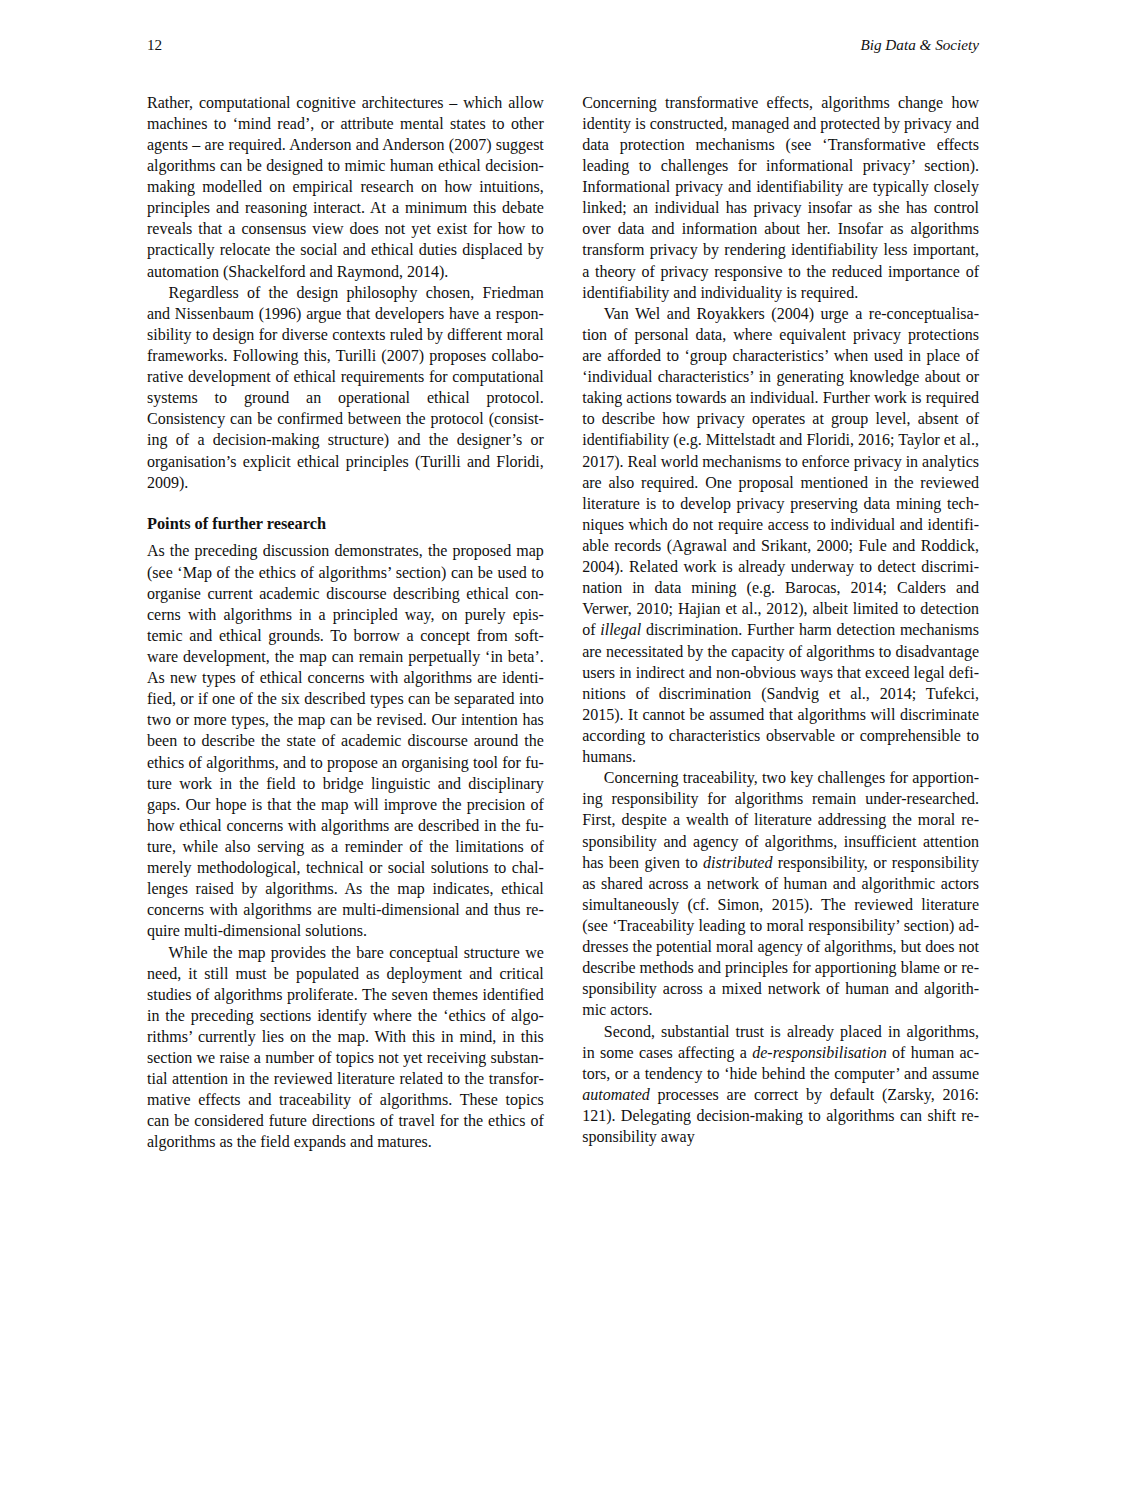12 Big Data & Society
Rather, computational cognitive architectures – which allow machines to ‘mind read’, or attribute mental states to other agents – are required. Anderson and Anderson (2007) suggest algorithms can be designed to mimic human ethical decision-making modelled on empirical research on how intuitions, principles and reasoning interact. At a minimum this debate reveals that a consensus view does not yet exist for how to practically relocate the social and ethical duties displaced by automation (Shackelford and Raymond, 2014).
Regardless of the design philosophy chosen, Friedman and Nissenbaum (1996) argue that developers have a responsibility to design for diverse contexts ruled by different moral frameworks. Following this, Turilli (2007) proposes collaborative development of ethical requirements for computational systems to ground an operational ethical protocol. Consistency can be confirmed between the protocol (consisting of a decision-making structure) and the designer’s or organisation’s explicit ethical principles (Turilli and Floridi, 2009).
Points of further research
As the preceding discussion demonstrates, the proposed map (see ‘Map of the ethics of algorithms’ section) can be used to organise current academic discourse describing ethical concerns with algorithms in a principled way, on purely epistemic and ethical grounds. To borrow a concept from software development, the map can remain perpetually ‘in beta’. As new types of ethical concerns with algorithms are identified, or if one of the six described types can be separated into two or more types, the map can be revised. Our intention has been to describe the state of academic discourse around the ethics of algorithms, and to propose an organising tool for future work in the field to bridge linguistic and disciplinary gaps. Our hope is that the map will improve the precision of how ethical concerns with algorithms are described in the future, while also serving as a reminder of the limitations of merely methodological, technical or social solutions to challenges raised by algorithms. As the map indicates, ethical concerns with algorithms are multi-dimensional and thus require multi-dimensional solutions.
While the map provides the bare conceptual structure we need, it still must be populated as deployment and critical studies of algorithms proliferate. The seven themes identified in the preceding sections identify where the ‘ethics of algorithms’ currently lies on the map. With this in mind, in this section we raise a number of topics not yet receiving substantial attention in the reviewed literature related to the transformative effects and traceability of algorithms. These topics can be considered future directions of travel for the ethics of algorithms as the field expands and matures.
Concerning transformative effects, algorithms change how identity is constructed, managed and protected by privacy and data protection mechanisms (see ‘Transformative effects leading to challenges for informational privacy’ section). Informational privacy and identifiability are typically closely linked; an individual has privacy insofar as she has control over data and information about her. Insofar as algorithms transform privacy by rendering identifiability less important, a theory of privacy responsive to the reduced importance of identifiability and individuality is required.
Van Wel and Royakkers (2004) urge a re-conceptualisation of personal data, where equivalent privacy protections are afforded to ‘group characteristics’ when used in place of ‘individual characteristics’ in generating knowledge about or taking actions towards an individual. Further work is required to describe how privacy operates at group level, absent of identifiability (e.g. Mittelstadt and Floridi, 2016; Taylor et al., 2017). Real world mechanisms to enforce privacy in analytics are also required. One proposal mentioned in the reviewed literature is to develop privacy preserving data mining techniques which do not require access to individual and identifiable records (Agrawal and Srikant, 2000; Fule and Roddick, 2004). Related work is already underway to detect discrimination in data mining (e.g. Barocas, 2014; Calders and Verwer, 2010; Hajian et al., 2012), albeit limited to detection of illegal discrimination. Further harm detection mechanisms are necessitated by the capacity of algorithms to disadvantage users in indirect and non-obvious ways that exceed legal definitions of discrimination (Sandvig et al., 2014; Tufekci, 2015). It cannot be assumed that algorithms will discriminate according to characteristics observable or comprehensible to humans.
Concerning traceability, two key challenges for apportioning responsibility for algorithms remain under-researched. First, despite a wealth of literature addressing the moral responsibility and agency of algorithms, insufficient attention has been given to distributed responsibility, or responsibility as shared across a network of human and algorithmic actors simultaneously (cf. Simon, 2015). The reviewed literature (see ‘Traceability leading to moral responsibility’ section) addresses the potential moral agency of algorithms, but does not describe methods and principles for apportioning blame or responsibility across a mixed network of human and algorithmic actors.
Second, substantial trust is already placed in algorithms, in some cases affecting a de-responsibilisation of human actors, or a tendency to ‘hide behind the computer’ and assume automated processes are correct by default (Zarsky, 2016: 121). Delegating decision-making to algorithms can shift responsibility away